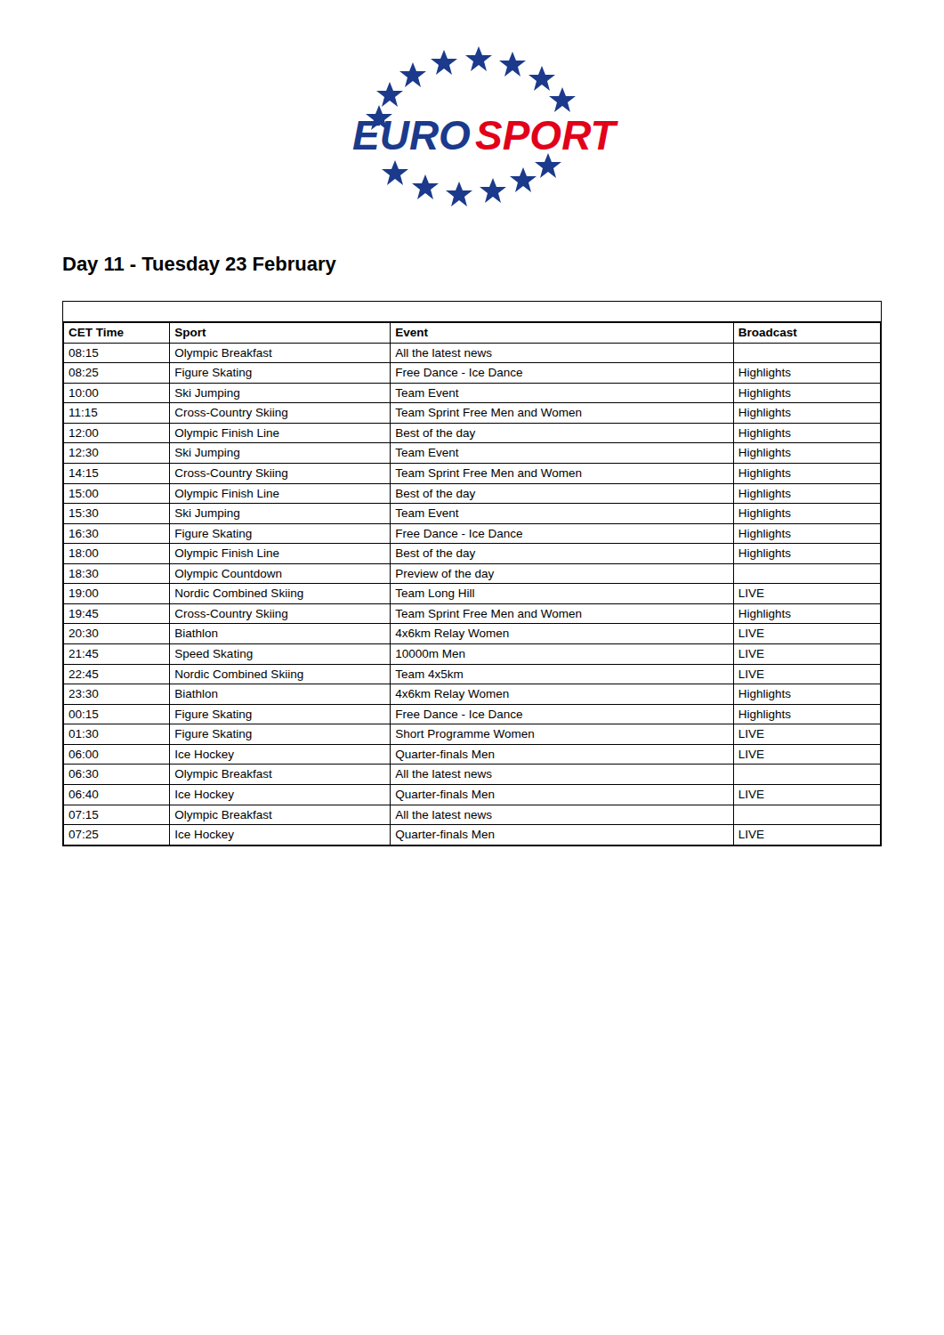EURO SPORT
Day 11 - Tuesday 23 February
| CET Time | Sport | Event | Broadcast |
| --- | --- | --- | --- |
| 08:15 | Olympic Breakfast | All the latest news | |
| 08:25 | Figure Skating | Free Dance - Ice Dance | Highlights |
| 10:00 | Ski Jumping | Team Event | Highlights |
| 11:15 | Cross-Country Skiing | Team Sprint Free Men and Women | Highlights |
| 12:00 | Olympic Finish Line | Best of the day | Highlights |
| 12:30 | Ski Jumping | Team Event | Highlights |
| 14:15 | Cross-Country Skiing | Team Sprint Free Men and Women | Highlights |
| 15:00 | Olympic Finish Line | Best of the day | Highlights |
| 15:30 | Ski Jumping | Team Event | Highlights |
| 16:30 | Figure Skating | Free Dance - Ice Dance | Highlights |
| 18:00 | Olympic Finish Line | Best of the day | Highlights |
| 18:30 | Olympic Countdown | Preview of the day | |
| 19:00 | Nordic Combined Skiing | Team Long Hill | LIVE |
| 19:45 | Cross-Country Skiing | Team Sprint Free Men and Women | Highlights |
| 20:30 | Biathlon | 4x6km Relay Women | LIVE |
| 21:45 | Speed Skating | 10000m Men | LIVE |
| 22:45 | Nordic Combined Skiing | Team 4x5km | LIVE |
| 23:30 | Biathlon | 4x6km Relay Women | Highlights |
| 00:15 | Figure Skating | Free Dance - Ice Dance | Highlights |
| 01:30 | Figure Skating | Short Programme Women | LIVE |
| 06:00 | Ice Hockey | Quarter-finals Men | LIVE |
| 06:30 | Olympic Breakfast | All the latest news | |
| 06:40 | Ice Hockey | Quarter-finals Men | LIVE |
| 07:15 | Olympic Breakfast | All the latest news | |
| 07:25 | Ice Hockey | Quarter-finals Men | LIVE |